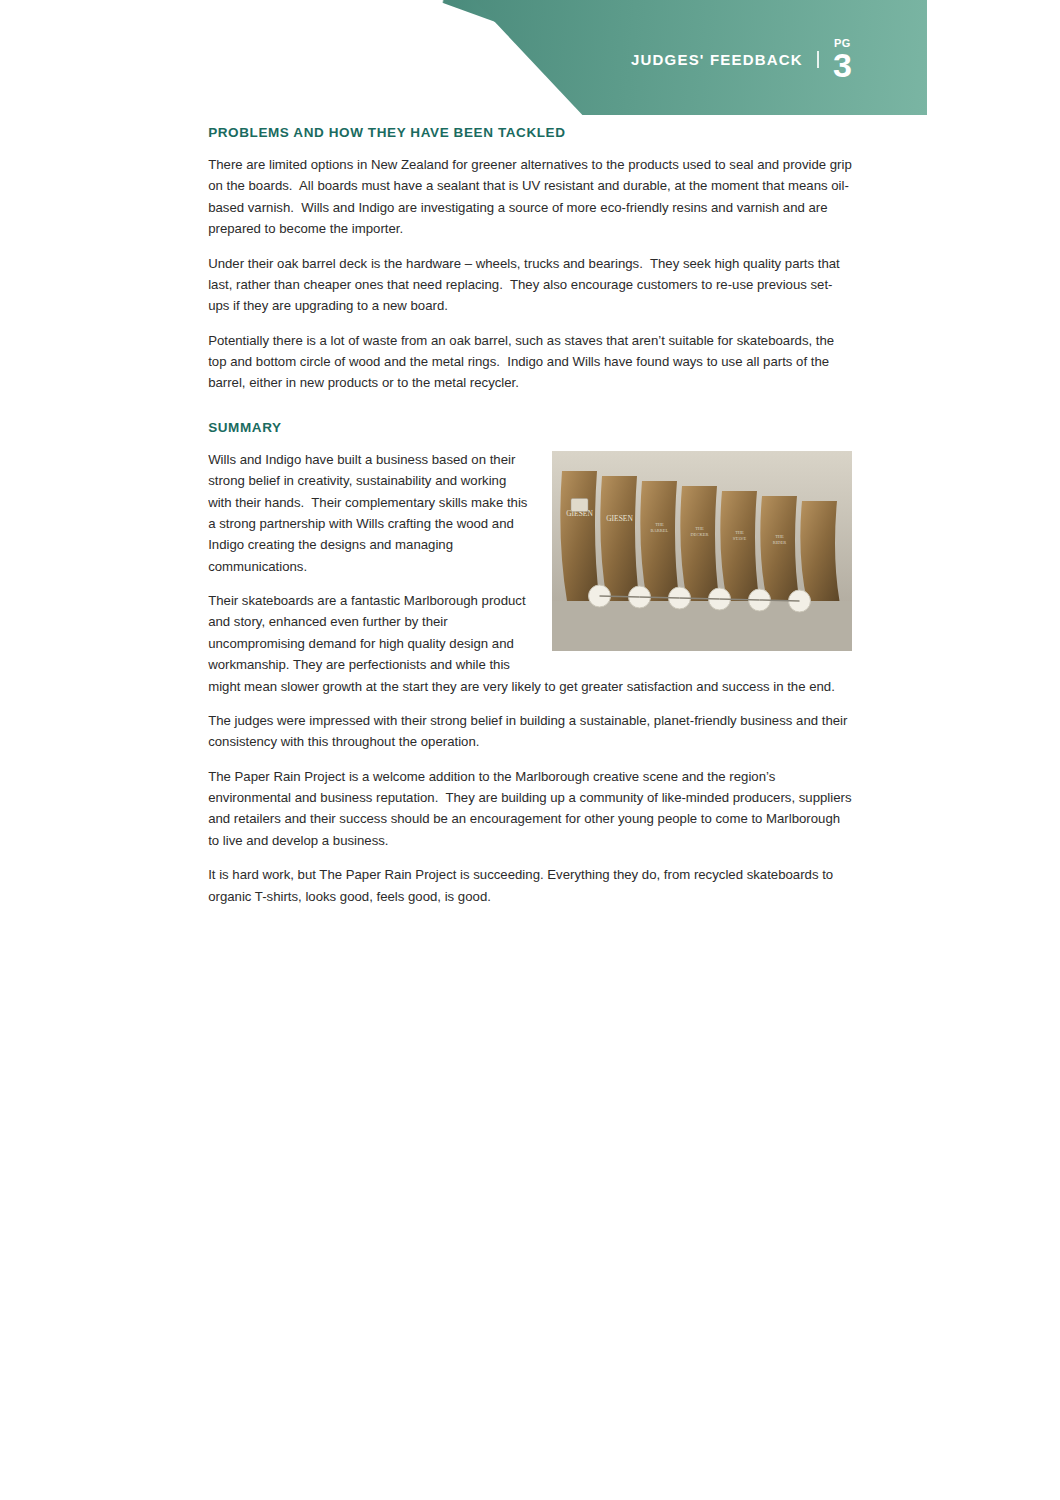Judges' Feedback PG 3
Problems and how they have been tackled
There are limited options in New Zealand for greener alternatives to the products used to seal and provide grip on the boards. All boards must have a sealant that is UV resistant and durable, at the moment that means oil-based varnish. Wills and Indigo are investigating a source of more eco-friendly resins and varnish and are prepared to become the importer.
Under their oak barrel deck is the hardware – wheels, trucks and bearings. They seek high quality parts that last, rather than cheaper ones that need replacing. They also encourage customers to re-use previous set-ups if they are upgrading to a new board.
Potentially there is a lot of waste from an oak barrel, such as staves that aren’t suitable for skateboards, the top and bottom circle of wood and the metal rings. Indigo and Wills have found ways to use all parts of the barrel, either in new products or to the metal recycler.
Summary
Wills and Indigo have built a business based on their strong belief in creativity, sustainability and working with their hands. Their complementary skills make this a strong partnership with Wills crafting the wood and Indigo creating the designs and managing communications.
Their skateboards are a fantastic Marlborough product and story, enhanced even further by their uncompromising demand for high quality design and workmanship. They are perfectionists and while this might mean slower growth at the start they are very likely to get greater satisfaction and success in the end.
The judges were impressed with their strong belief in building a sustainable, planet-friendly business and their consistency with this throughout the operation.
The Paper Rain Project is a welcome addition to the Marlborough creative scene and the region’s environmental and business reputation. They are building up a community of like-minded producers, suppliers and retailers and their success should be an encouragement for other young people to come to Marlborough to live and develop a business.
It is hard work, but The Paper Rain Project is succeeding. Everything they do, from recycled skateboards to organic T-shirts, looks good, feels good, is good.